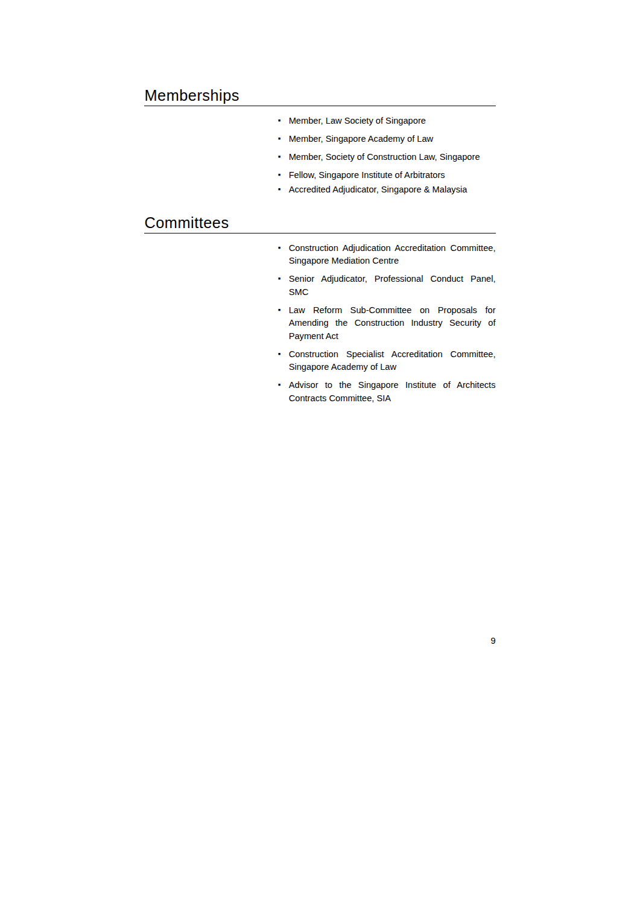Memberships
Member, Law Society of Singapore
Member, Singapore Academy of Law
Member, Society of Construction Law, Singapore
Fellow, Singapore Institute of Arbitrators
Accredited Adjudicator, Singapore & Malaysia
Committees
Construction Adjudication Accreditation Committee, Singapore Mediation Centre
Senior Adjudicator, Professional Conduct Panel, SMC
Law Reform Sub-Committee on Proposals for Amending the Construction Industry Security of Payment Act
Construction Specialist Accreditation Committee, Singapore Academy of Law
Advisor to the Singapore Institute of Architects Contracts Committee, SIA
9